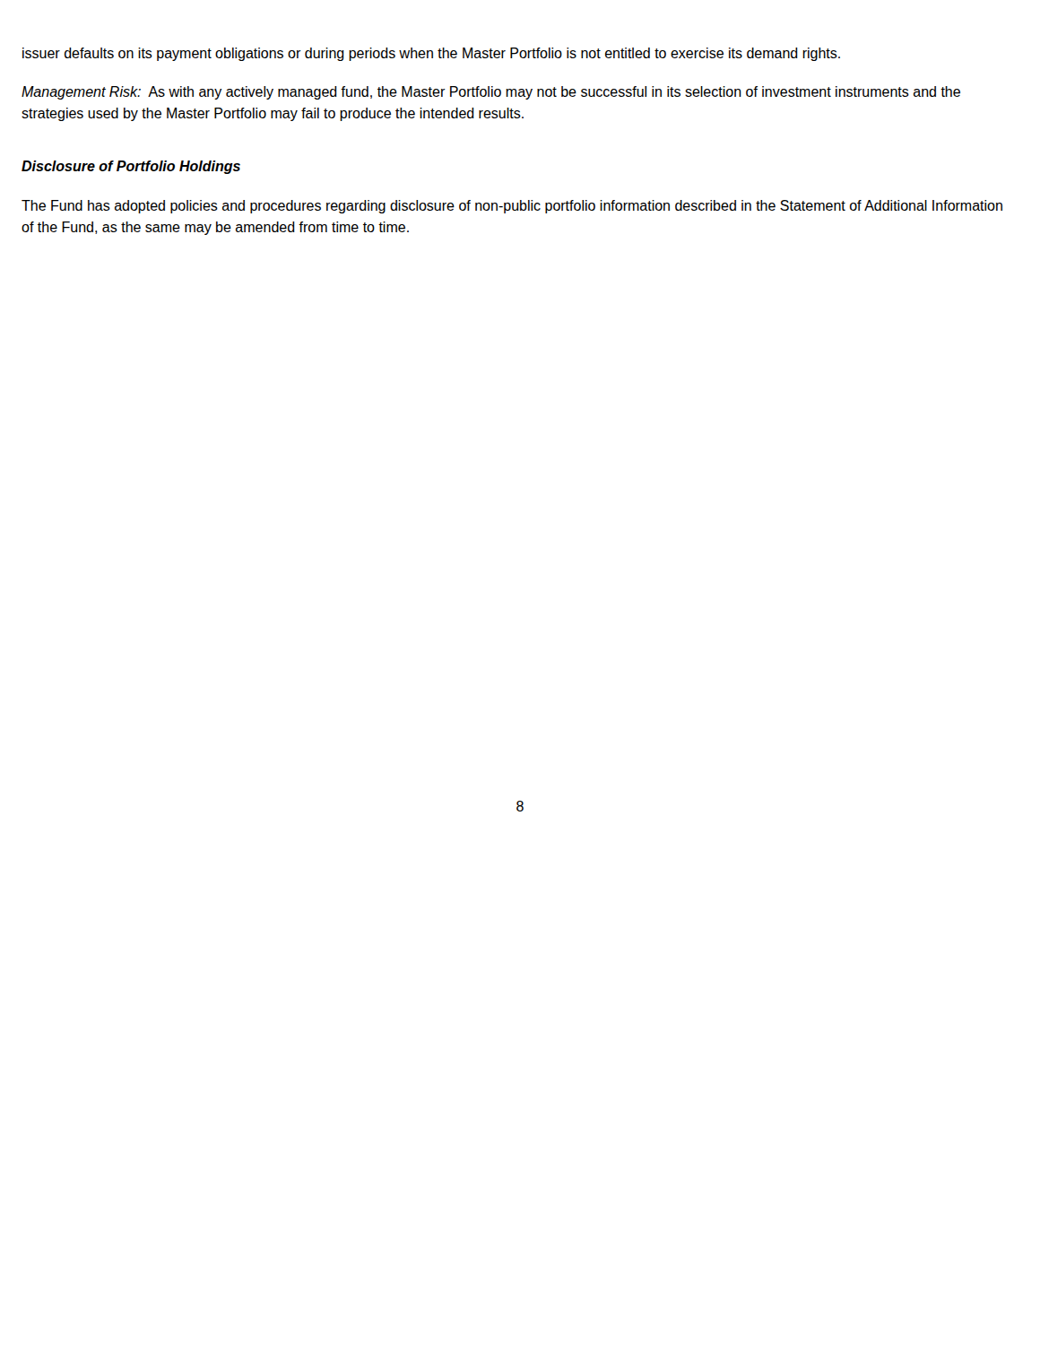issuer defaults on its payment obligations or during periods when the Master Portfolio is not entitled to exercise its demand rights.
Management Risk: As with any actively managed fund, the Master Portfolio may not be successful in its selection of investment instruments and the strategies used by the Master Portfolio may fail to produce the intended results.
Disclosure of Portfolio Holdings
The Fund has adopted policies and procedures regarding disclosure of non-public portfolio information described in the Statement of Additional Information of the Fund, as the same may be amended from time to time.
8